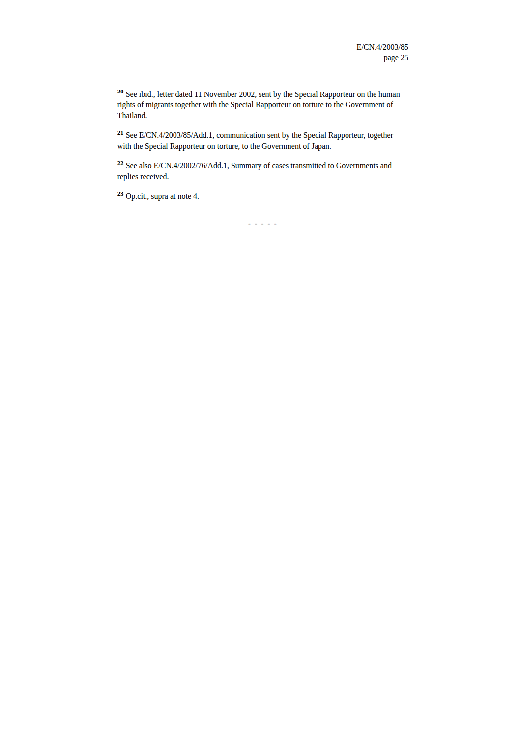E/CN.4/2003/85
page 25
20See ibid., letter dated 11 November 2002, sent by the Special Rapporteur on the human rights of migrants together with the Special Rapporteur on torture to the Government of Thailand.
21See E/CN.4/2003/85/Add.1, communication sent by the Special Rapporteur, together with the Special Rapporteur on torture, to the Government of Japan.
22See also E/CN.4/2002/76/Add.1, Summary of cases transmitted to Governments and replies received.
23Op.cit., supra at note 4.
- - - - -